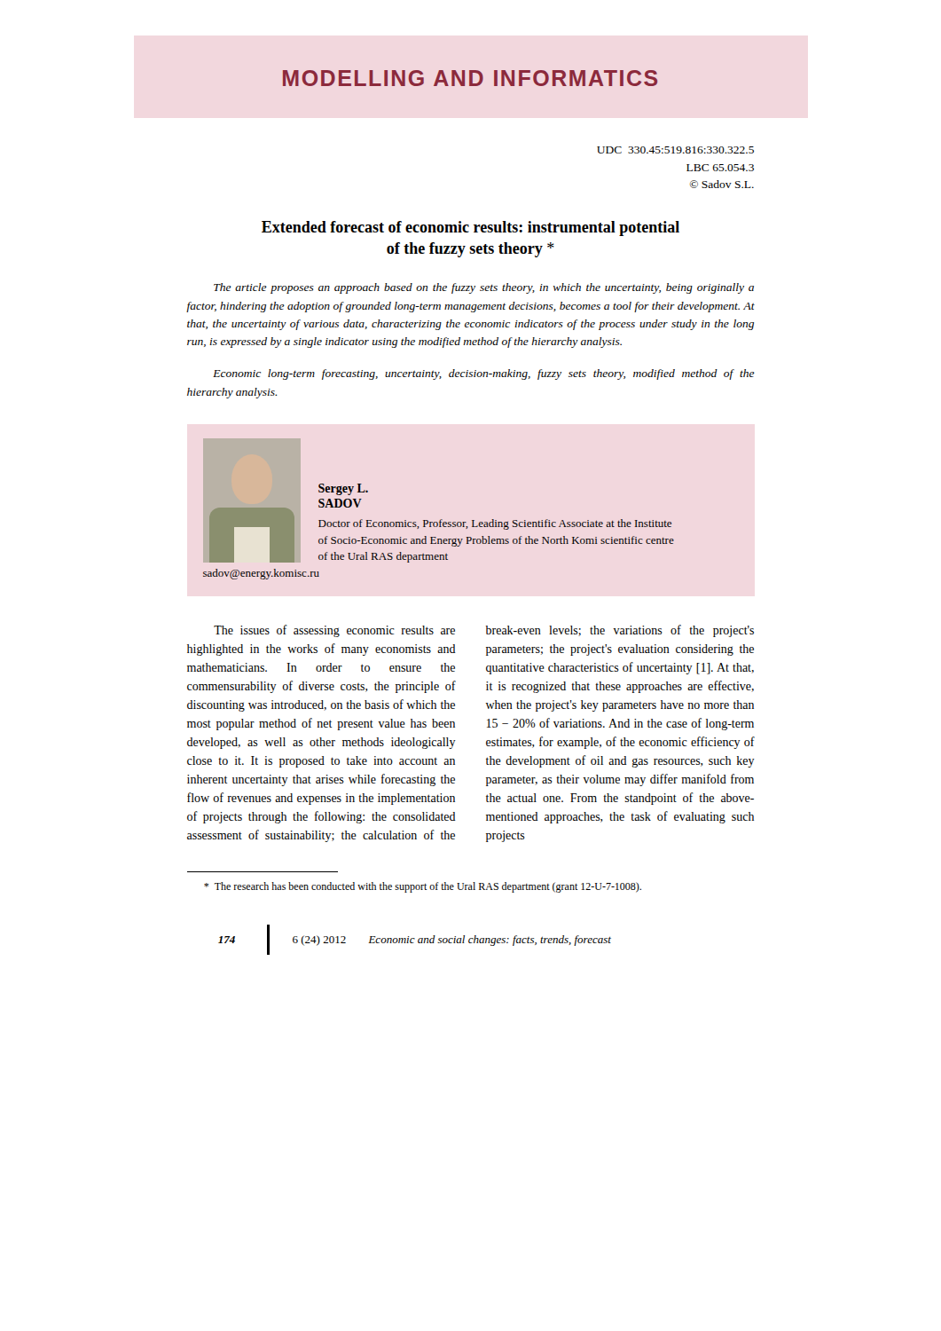Modelling and Informatics
UDC 330.45:519.816:330.322.5
LBC 65.054.3
© Sadov S.L.
Extended forecast of economic results: instrumental potential
of the fuzzy sets theory *
The article proposes an approach based on the fuzzy sets theory, in which the uncertainty, being originally a factor, hindering the adoption of grounded long-term management decisions, becomes a tool for their development. At that, the uncertainty of various data, characterizing the economic indicators of the process under study in the long run, is expressed by a single indicator using the modified method of the hierarchy analysis.
Economic long-term forecasting, uncertainty, decision-making, fuzzy sets theory, modified method of the hierarchy analysis.
Sergey L.
SADOV
Doctor of Economics, Professor, Leading Scientific Associate at the Institute
of Socio-Economic and Energy Problems of the North Komi scientific centre
of the Ural RAS department
sadov@energy.komisc.ru
The issues of assessing economic results are highlighted in the works of many economists and mathematicians. In order to ensure the commensurability of diverse costs, the principle of discounting was introduced, on the basis of which the most popular method of net present value has been developed, as well as other methods ideologically close to it. It is proposed to take into account an inherent uncertainty that arises while forecasting the flow of revenues and expenses in the implementation of projects through the following: the consolidated assessment of sustainability; the calculation of the break-even levels; the variations of the project's parameters; the project's evaluation considering the quantitative characteristics of uncertainty [1]. At that, it is recognized that these approaches are effective, when the project's key parameters have no more than 15 − 20% of variations. And in the case of long-term estimates, for example, of the economic efficiency of the development of oil and gas resources, such key parameter, as their volume may differ manifold from the actual one. From the standpoint of the above-mentioned approaches, the task of evaluating such projects
* The research has been conducted with the support of the Ural RAS department (grant 12-U-7-1008).
174
6 (24) 2012 Economic and social changes: facts, trends, forecast